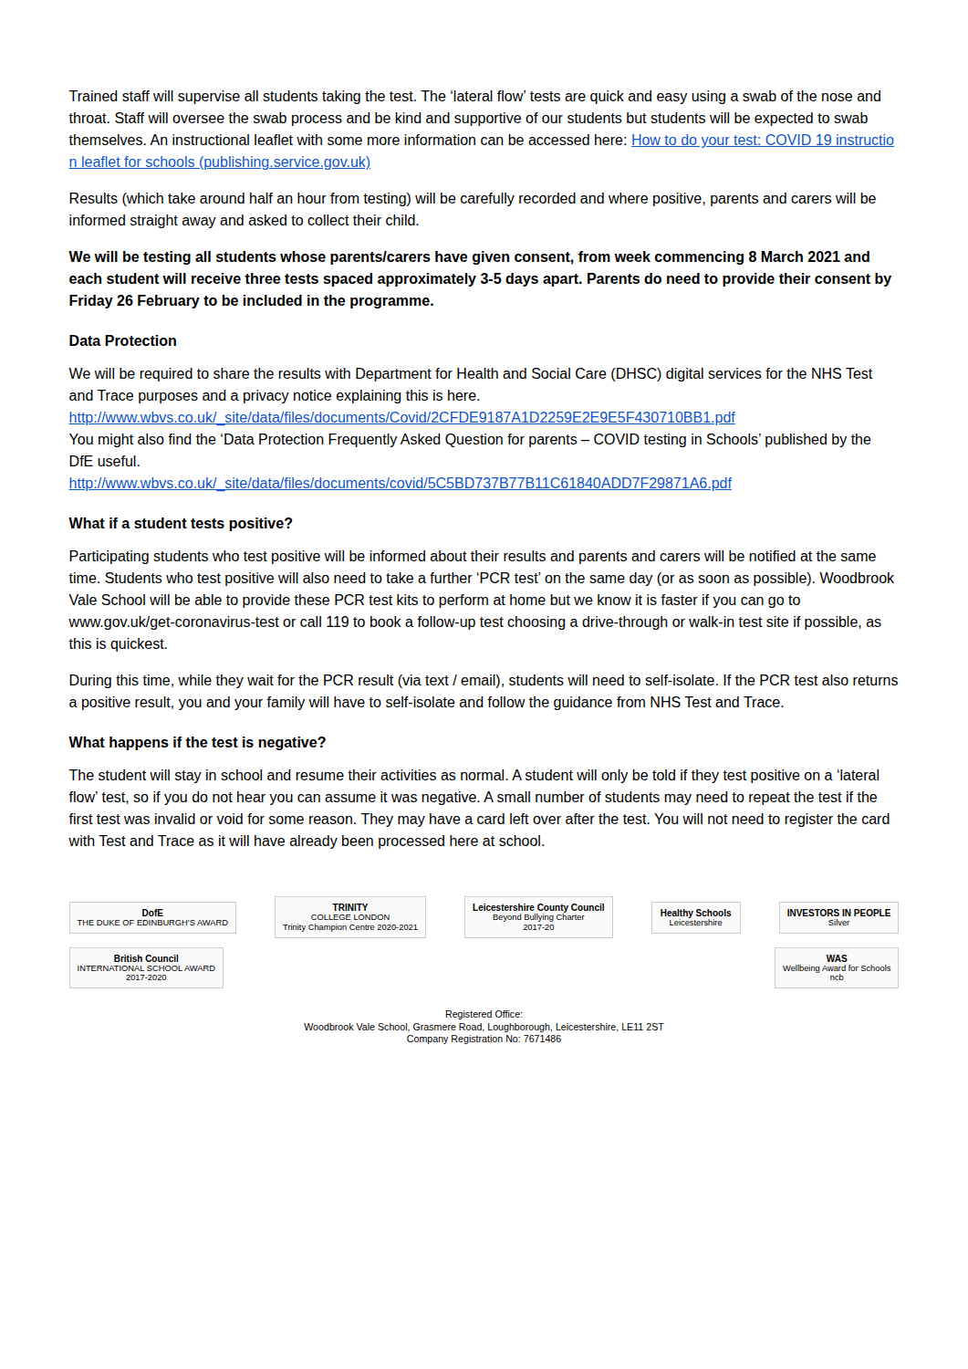Trained staff will supervise all students taking the test. The ‘lateral flow’ tests are quick and easy using a swab of the nose and throat. Staff will oversee the swab process and be kind and supportive of our students but students will be expected to swab themselves. An instructional leaflet with some more information can be accessed here: How to do your test: COVID 19 instruction leaflet for schools (publishing.service.gov.uk)
Results (which take around half an hour from testing) will be carefully recorded and where positive, parents and carers will be informed straight away and asked to collect their child.
We will be testing all students whose parents/carers have given consent, from week commencing 8 March 2021 and each student will receive three tests spaced approximately 3-5 days apart. Parents do need to provide their consent by Friday 26 February to be included in the programme.
Data Protection
We will be required to share the results with Department for Health and Social Care (DHSC) digital services for the NHS Test and Trace purposes and a privacy notice explaining this is here.
http://www.wbvs.co.uk/_site/data/files/documents/Covid/2CFDE9187A1D2259E2E9E5F430710BB1.pdf
You might also find the ‘Data Protection Frequently Asked Question for parents – COVID testing in Schools’ published by the DfE useful.
http://www.wbvs.co.uk/_site/data/files/documents/covid/5C5BD737B77B11C61840ADD7F29871A6.pdf
What if a student tests positive?
Participating students who test positive will be informed about their results and parents and carers will be notified at the same time. Students who test positive will also need to take a further ‘PCR test’ on the same day (or as soon as possible). Woodbrook Vale School will be able to provide these PCR test kits to perform at home but we know it is faster if you can go to www.gov.uk/get-coronavirus-test or call 119 to book a follow-up test choosing a drive-through or walk-in test site if possible, as this is quickest.
During this time, while they wait for the PCR result (via text / email), students will need to self-isolate. If the PCR test also returns a positive result, you and your family will have to self-isolate and follow the guidance from NHS Test and Trace.
What happens if the test is negative?
The student will stay in school and resume their activities as normal. A student will only be told if they test positive on a ‘lateral flow’ test, so if you do not hear you can assume it was negative. A small number of students may need to repeat the test if the first test was invalid or void for some reason. They may have a card left over after the test. You will not need to register the card with Test and Trace as it will have already been processed here at school.
DofETHE DUKE OF EDINBURGH'S AWARD
TRINITYCOLLEGE LONDON
Trinity Champion Centre 2020-2021
Leicestershire County Council Beyond Bullying Charter
2017-20
Healthy Schools Leicestershire
INVESTORS IN PEOPLESilver
British Council INTERNATIONAL SCHOOL AWARD
2017-2020
WASWellbeing Award for Schools
ncb
Registered Office:
Woodbrook Vale School, Grasmere Road, Loughborough, Leicestershire, LE11 2ST
Company Registration No: 7671486